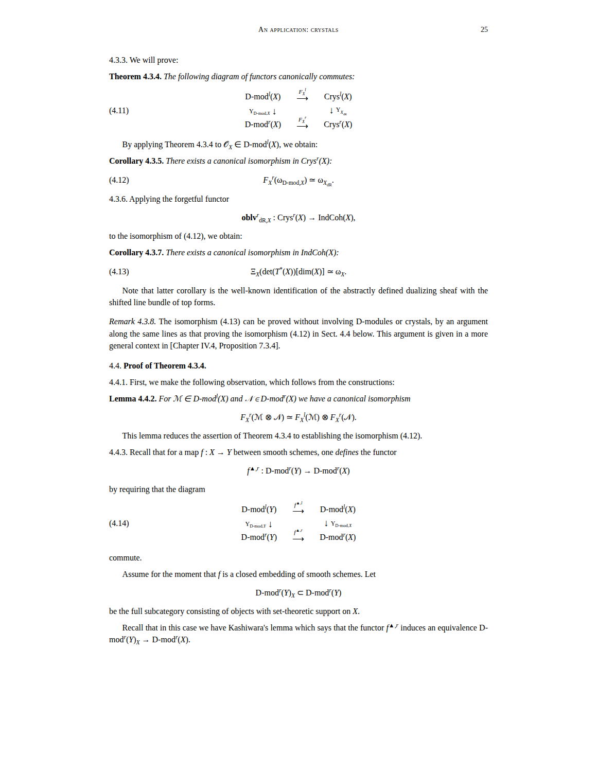An application: crystals 25
4.3.3. We will prove:
Theorem 4.3.4. The following diagram of functors canonically commutes:
(4.11)
| D-mod l ( X ) | F X l ⟶ | Crys l ( X ) |
| Υ D-mod, X ↓ | | ↓ Υ X dR |
| D-mod r ( X ) | F X r ⟶ | Crys r ( X ) |
By applying Theorem 4.3.4 to 𝒪X ∈ D-modl(X), we obtain:
Corollary 4.3.5. There exists a canonical isomorphism in Crysr(X):
(4.12)
FXr(ωD-mod,X) ≃ ωXdR.
4.3.6. Applying the forgetful functor
oblvrdR,X : Crysr(X) → IndCoh(X),
to the isomorphism of (4.12), we obtain:
Corollary 4.3.7. There exists a canonical isomorphism in IndCoh(X):
(4.13)
ΞX(det(T*(X))[dim(X)] ≃ ωX.
Note that latter corollary is the well-known identification of the abstractly defined dualizing sheaf with the shifted line bundle of top forms.
Remark 4.3.8. The isomorphism (4.13) can be proved without involving D-modules or crystals, by an argument along the same lines as that proving the isomorphism (4.12) in Sect. 4.4 below. This argument is given in a more general context in [Chapter IV.4, Proposition 7.3.4].
4.4. Proof of Theorem 4.3.4.
4.4.1. First, we make the following observation, which follows from the constructions:
Lemma 4.4.2. For ℳ ∈ D-modl(X) and 𝒩 ∈ D-modr(X) we have a canonical isomorphism
FXr(ℳ ⊗ 𝒩) ≃ FXl(ℳ) ⊗ FXr(𝒩).
This lemma reduces the assertion of Theorem 4.3.4 to establishing the isomorphism (4.12).
4.4.3. Recall that for a map f : X → Y between smooth schemes, one defines the functor
f▲,r : D-modr(Y) → D-modr(X)
by requiring that the diagram
(4.14)
| D-mod l ( Y ) | f ▲, l ⟶ | D-mod l ( X ) |
| Υ D-mod, Y ↓ | | ↓ Υ D-mod, X |
| D-mod r ( Y ) | f ▲, r ⟶ | D-mod r ( X ) |
commute.
Assume for the moment that f is a closed embedding of smooth schemes. Let
D-modr(Y)X ⊂ D-modr(Y)
be the full subcategory consisting of objects with set-theoretic support on X.
Recall that in this case we have Kashiwara's lemma which says that the functor f▲,r induces an equivalence D-modr(Y)X → D-modr(X).